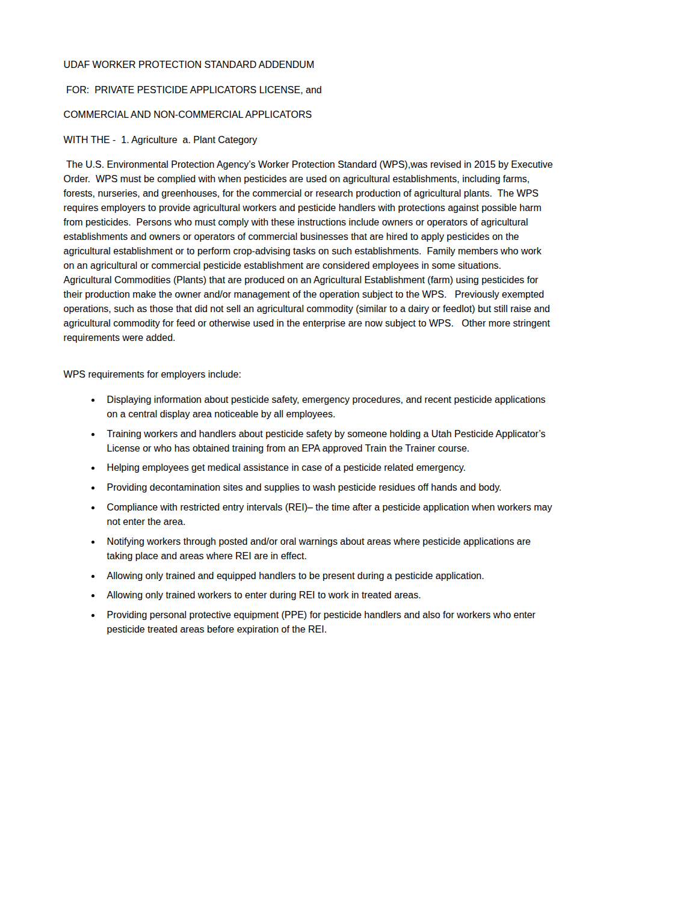UDAF WORKER PROTECTION STANDARD ADDENDUM
FOR: PRIVATE PESTICIDE APPLICATORS LICENSE, and
COMMERCIAL AND NON-COMMERCIAL APPLICATORS
WITH THE - 1. Agriculture a. Plant Category
The U.S. Environmental Protection Agency’s Worker Protection Standard (WPS),was revised in 2015 by Executive Order. WPS must be complied with when pesticides are used on agricultural establishments, including farms, forests, nurseries, and greenhouses, for the commercial or research production of agricultural plants. The WPS requires employers to provide agricultural workers and pesticide handlers with protections against possible harm from pesticides. Persons who must comply with these instructions include owners or operators of agricultural establishments and owners or operators of commercial businesses that are hired to apply pesticides on the agricultural establishment or to perform crop-advising tasks on such establishments. Family members who work on an agricultural or commercial pesticide establishment are considered employees in some situations. Agricultural Commodities (Plants) that are produced on an Agricultural Establishment (farm) using pesticides for their production make the owner and/or management of the operation subject to the WPS. Previously exempted operations, such as those that did not sell an agricultural commodity (similar to a dairy or feedlot) but still raise and agricultural commodity for feed or otherwise used in the enterprise are now subject to WPS. Other more stringent requirements were added.
WPS requirements for employers include:
Displaying information about pesticide safety, emergency procedures, and recent pesticide applications on a central display area noticeable by all employees.
Training workers and handlers about pesticide safety by someone holding a Utah Pesticide Applicator’s License or who has obtained training from an EPA approved Train the Trainer course.
Helping employees get medical assistance in case of a pesticide related emergency.
Providing decontamination sites and supplies to wash pesticide residues off hands and body.
Compliance with restricted entry intervals (REI)– the time after a pesticide application when workers may not enter the area.
Notifying workers through posted and/or oral warnings about areas where pesticide applications are taking place and areas where REI are in effect.
Allowing only trained and equipped handlers to be present during a pesticide application.
Allowing only trained workers to enter during REI to work in treated areas.
Providing personal protective equipment (PPE) for pesticide handlers and also for workers who enter pesticide treated areas before expiration of the REI.